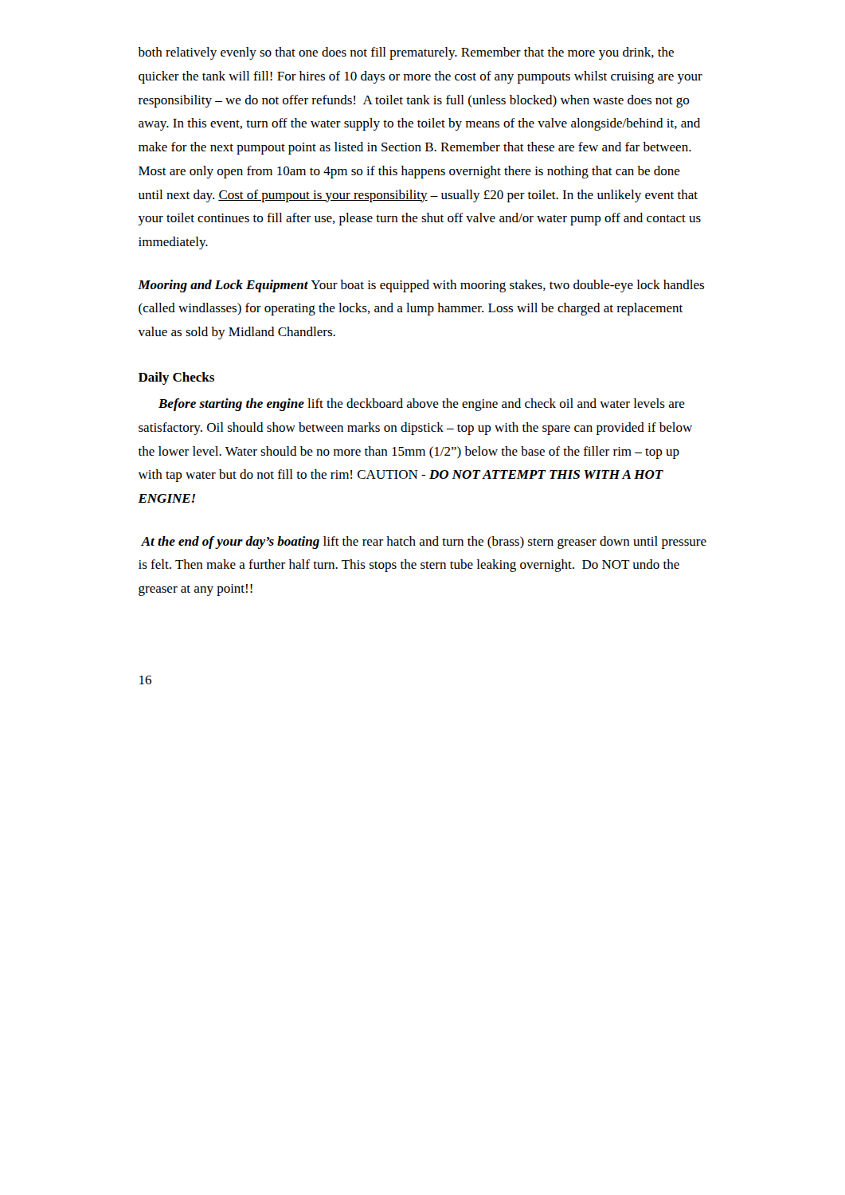both relatively evenly so that one does not fill prematurely. Remember that the more you drink, the quicker the tank will fill! For hires of 10 days or more the cost of any pumpouts whilst cruising are your responsibility – we do not offer refunds! A toilet tank is full (unless blocked) when waste does not go away. In this event, turn off the water supply to the toilet by means of the valve alongside/behind it, and make for the next pumpout point as listed in Section B. Remember that these are few and far between. Most are only open from 10am to 4pm so if this happens overnight there is nothing that can be done until next day. Cost of pumpout is your responsibility – usually £20 per toilet. In the unlikely event that your toilet continues to fill after use, please turn the shut off valve and/or water pump off and contact us immediately.
Mooring and Lock Equipment Your boat is equipped with mooring stakes, two double-eye lock handles (called windlasses) for operating the locks, and a lump hammer. Loss will be charged at replacement value as sold by Midland Chandlers.
Daily Checks
Before starting the engine lift the deckboard above the engine and check oil and water levels are satisfactory. Oil should show between marks on dipstick – top up with the spare can provided if below the lower level. Water should be no more than 15mm (1/2”) below the base of the filler rim – top up with tap water but do not fill to the rim! CAUTION - DO NOT ATTEMPT THIS WITH A HOT ENGINE!
At the end of your day’s boating lift the rear hatch and turn the (brass) stern greaser down until pressure is felt. Then make a further half turn. This stops the stern tube leaking overnight. Do NOT undo the greaser at any point!!
16